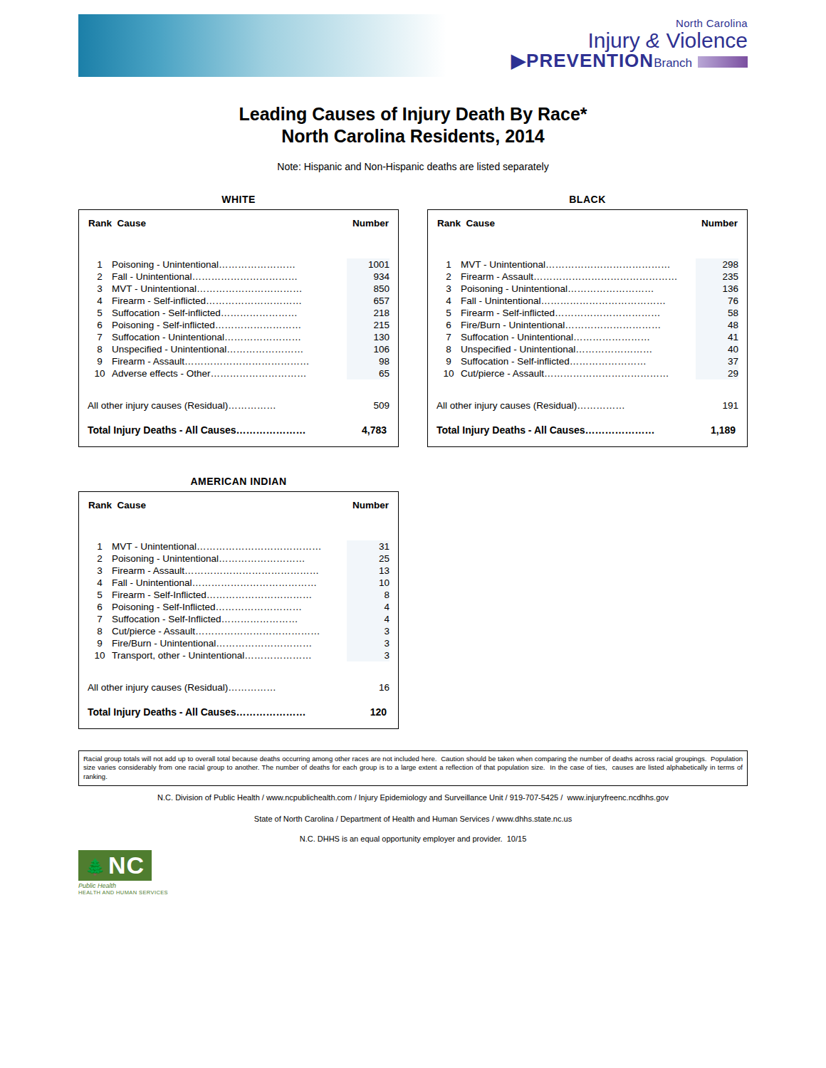North Carolina
Injury & Violence
▶PREVENTIONBranch
Leading Causes of Injury Death By Race*
North Carolina Residents, 2014
Note: Hispanic and Non-Hispanic deaths are listed separately
WHITE
| Rank Cause | Number |
| --- | --- |
| 1 | Poisoning - Unintentional…………………… | 1001 |
| 2 | Fall - Unintentional…………………………… | 934 |
| 3 | MVT - Unintentional…………………………… | 850 |
| 4 | Firearm - Self-inflicted………………………… | 657 |
| 5 | Suffocation - Self-inflicted…………………… | 218 |
| 6 | Poisoning - Self-inflicted……………………… | 215 |
| 7 | Suffocation - Unintentional…………………… | 130 |
| 8 | Unspecified - Unintentional…………………… | 106 |
| 9 | Firearm - Assault………………………………… | 98 |
| 10 | Adverse effects - Other………………………… | 65 |
| All other injury causes (Residual)…………… | 509 |
| Total Injury Deaths - All Causes………………… | 4,783 |
BLACK
| Rank Cause | Number |
| --- | --- |
| 1 | MVT - Unintentional………………………………… | 298 |
| 2 | Firearm - Assault……………………………………… | 235 |
| 3 | Poisoning - Unintentional……………………… | 136 |
| 4 | Fall - Unintentional………………………………… | 76 |
| 5 | Firearm - Self-inflicted…………………………… | 58 |
| 6 | Fire/Burn - Unintentional………………………… | 48 |
| 7 | Suffocation - Unintentional…………………… | 41 |
| 8 | Unspecified - Unintentional…………………… | 40 |
| 9 | Suffocation - Self-inflicted…………………… | 37 |
| 10 | Cut/pierce - Assault………………………………… | 29 |
| All other injury causes (Residual)…………… | 191 |
| Total Injury Deaths - All Causes………………… | 1,189 |
AMERICAN INDIAN
| Rank Cause | Number |
| --- | --- |
| 1 | MVT - Unintentional………………………………… | 31 |
| 2 | Poisoning - Unintentional……………………… | 25 |
| 3 | Firearm - Assault…………………………………… | 13 |
| 4 | Fall - Unintentional………………………………… | 10 |
| 5 | Firearm - Self-Inflicted…………………………… | 8 |
| 6 | Poisoning - Self-Inflicted……………………… | 4 |
| 7 | Suffocation - Self-Inflicted…………………… | 4 |
| 8 | Cut/pierce - Assault………………………………… | 3 |
| 9 | Fire/Burn - Unintentional………………………… | 3 |
| 10 | Transport, other - Unintentional………………… | 3 |
| All other injury causes (Residual)…………… | 16 |
| Total Injury Deaths - All Causes………………… | 120 |
Racial group totals will not add up to overall total because deaths occurring among other races are not included here. Caution should be taken when comparing the number of deaths across racial groupings. Population size varies considerably from one racial group to another. The number of deaths for each group is to a large extent a reflection of that population size. In the case of ties, causes are listed alphabetically in terms of ranking.
N.C. Division of Public Health / www.ncpublichealth.com / Injury Epidemiology and Surveillance Unit / 919-707-5425 / www.injuryfreenc.ncdhhs.gov
State of North Carolina / Department of Health and Human Services / www.dhhs.state.nc.us
N.C. DHHS is an equal opportunity employer and provider. 10/15
🌲NC
Public Health
HEALTH AND HUMAN SERVICES